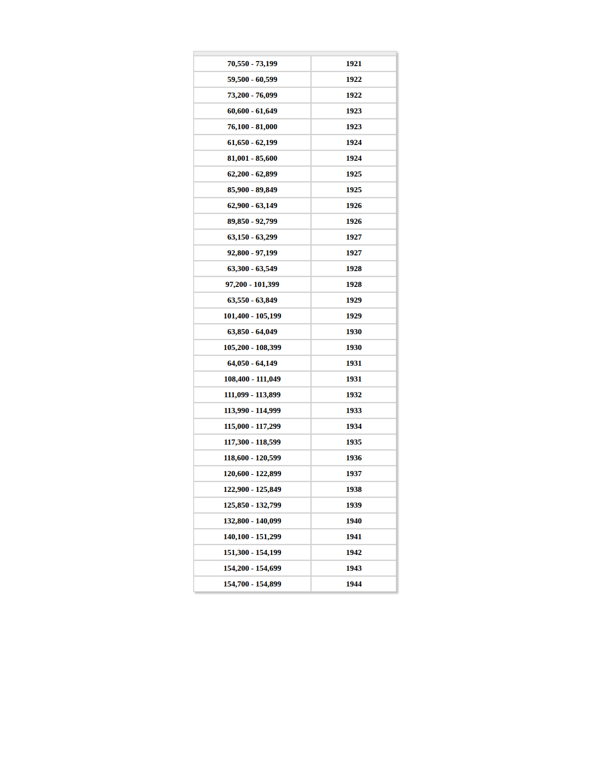| 70,550 - 73,199 | 1921 |
| 59,500 - 60,599 | 1922 |
| 73,200 - 76,099 | 1922 |
| 60,600 - 61,649 | 1923 |
| 76,100 - 81,000 | 1923 |
| 61,650 - 62,199 | 1924 |
| 81,001 - 85,600 | 1924 |
| 62,200 - 62,899 | 1925 |
| 85,900 - 89,849 | 1925 |
| 62,900 - 63,149 | 1926 |
| 89,850 - 92,799 | 1926 |
| 63,150 - 63,299 | 1927 |
| 92,800 - 97,199 | 1927 |
| 63,300 - 63,549 | 1928 |
| 97,200 - 101,399 | 1928 |
| 63,550 - 63,849 | 1929 |
| 101,400 - 105,199 | 1929 |
| 63,850 - 64,049 | 1930 |
| 105,200 - 108,399 | 1930 |
| 64,050 - 64,149 | 1931 |
| 108,400 - 111,049 | 1931 |
| 111,099 - 113,899 | 1932 |
| 113,990 - 114,999 | 1933 |
| 115,000 - 117,299 | 1934 |
| 117,300 - 118,599 | 1935 |
| 118,600 - 120,599 | 1936 |
| 120,600 - 122,899 | 1937 |
| 122,900 - 125,849 | 1938 |
| 125,850 - 132,799 | 1939 |
| 132,800 - 140,099 | 1940 |
| 140,100 - 151,299 | 1941 |
| 151,300 - 154,199 | 1942 |
| 154,200 - 154,699 | 1943 |
| 154,700 - 154,899 | 1944 |